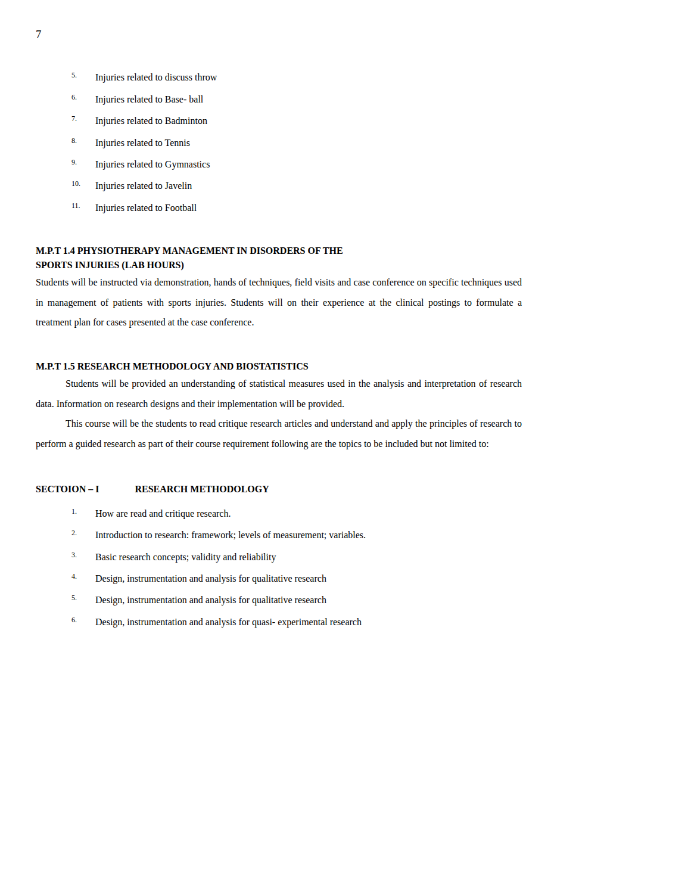7
5. Injuries related to discuss throw
6. Injuries related to Base- ball
7. Injuries related to Badminton
8. Injuries related to Tennis
9. Injuries related to Gymnastics
10. Injuries related to Javelin
11. Injuries related to Football
M.P.T 1.4 PHYSIOTHERAPY MANAGEMENT IN DISORDERS OF THE
SPORTS INJURIES (LAB HOURS)
Students will be instructed via demonstration, hands of techniques, field visits and case conference on specific techniques used in management of patients with sports injuries. Students will on their experience at the clinical postings to formulate a treatment plan for cases presented at the case conference.
M.P.T 1.5 RESEARCH METHODOLOGY AND BIOSTATISTICS
Students will be provided an understanding of statistical measures used in the analysis and interpretation of research data. Information on research designs and their implementation will be provided.
This course will be the students to read critique research articles and understand and apply the principles of research to perform a guided research as part of their course requirement following are the topics to be included but not limited to:
SECTOION – I RESEARCH METHODOLOGY
1. How are read and critique research.
2. Introduction to research: framework; levels of measurement; variables.
3. Basic research concepts; validity and reliability
4. Design, instrumentation and analysis for qualitative research
5. Design, instrumentation and analysis for qualitative research
6. Design, instrumentation and analysis for quasi- experimental research